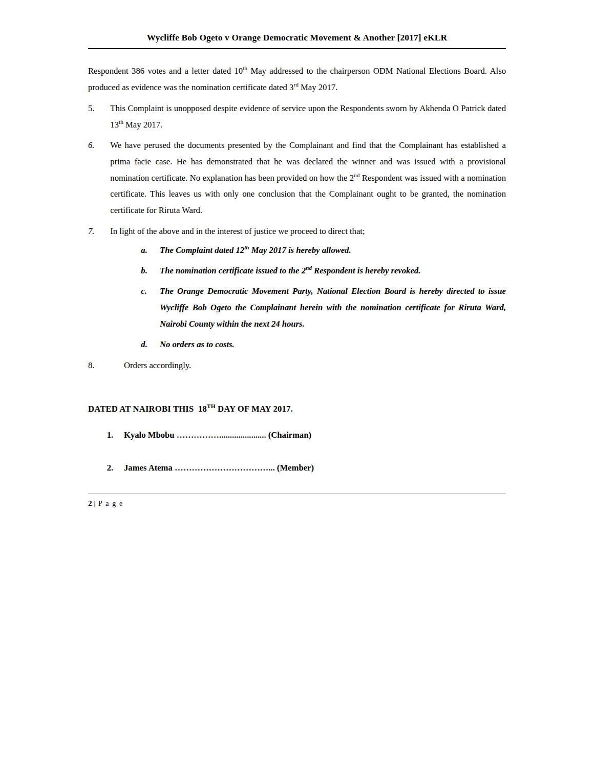Wycliffe Bob Ogeto v Orange Democratic Movement & Another [2017] eKLR
Respondent 386 votes and a letter dated 10th May addressed to the chairperson ODM National Elections Board. Also produced as evidence was the nomination certificate dated 3rd May 2017.
5. This Complaint is unopposed despite evidence of service upon the Respondents sworn by Akhenda O Patrick dated 13th May 2017.
6. We have perused the documents presented by the Complainant and find that the Complainant has established a prima facie case. He has demonstrated that he was declared the winner and was issued with a provisional nomination certificate. No explanation has been provided on how the 2nd Respondent was issued with a nomination certificate. This leaves us with only one conclusion that the Complainant ought to be granted, the nomination certificate for Riruta Ward.
7. In light of the above and in the interest of justice we proceed to direct that;
a. The Complaint dated 12th May 2017 is hereby allowed.
b. The nomination certificate issued to the 2nd Respondent is hereby revoked.
c. The Orange Democratic Movement Party, National Election Board is hereby directed to issue Wycliffe Bob Ogeto the Complainant herein with the nomination certificate for Riruta Ward, Nairobi County within the next 24 hours.
d. No orders as to costs.
8. Orders accordingly.
DATED AT NAIROBI THIS 18TH DAY OF MAY 2017.
1. Kyalo Mbobu ……………...................... (Chairman)
2. James Atema ……………………………... (Member)
2 | P a g e